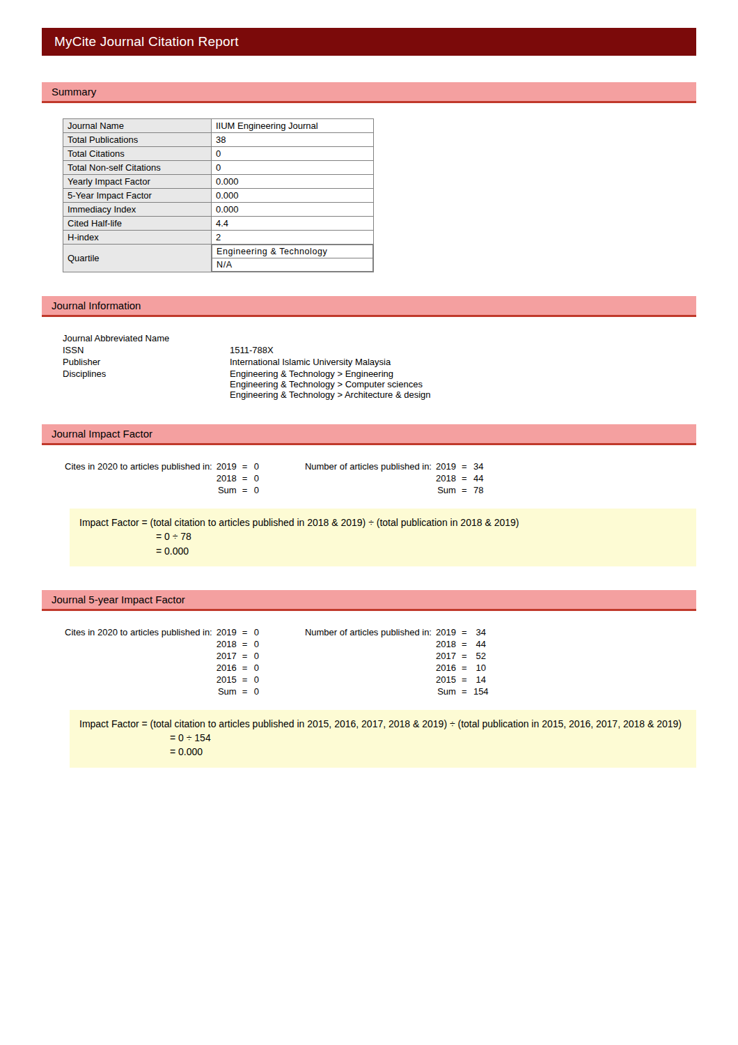MyCite Journal Citation Report
Summary
| Journal Name | IIUM Engineering Journal |
| Total Publications | 38 |
| Total Citations | 0 |
| Total Non-self Citations | 0 |
| Yearly Impact Factor | 0.000 |
| 5-Year Impact Factor | 0.000 |
| Immediacy Index | 0.000 |
| Cited Half-life | 4.4 |
| H-index | 2 |
| Quartile | / Engineering & Technology / / N/A / |
Journal Information
| Journal Abbreviated Name | |
| ISSN | 1511-788X |
| Publisher | International Islamic University Malaysia |
| Disciplines | Engineering & Technology > Engineering Engineering & Technology > Computer sciences Engineering & Technology > Architecture & design |
Journal Impact Factor
| Cites in 2020 to articles published in: | 2019 | = | 0 |
| | 2018 | = | 0 |
| | Sum | = | 0 |
| Number of articles published in: | 2019 | = | 34 |
| | 2018 | = | 44 |
| | Sum | = | 78 |
Impact Factor = (total citation to articles published in 2018 & 2019) ÷ (total publication in 2018 & 2019) = 0 ÷ 78 = 0.000
Journal 5-year Impact Factor
| Cites in 2020 to articles published in: | 2019 | = | 0 |
| | 2018 | = | 0 |
| | 2017 | = | 0 |
| | 2016 | = | 0 |
| | 2015 | = | 0 |
| | Sum | = | 0 |
| Number of articles published in: | 2019 | = | 34 |
| | 2018 | = | 44 |
| | 2017 | = | 52 |
| | 2016 | = | 10 |
| | 2015 | = | 14 |
| | Sum | = | 154 |
Impact Factor = (total citation to articles published in 2015, 2016, 2017, 2018 & 2019) ÷ (total publication in 2015, 2016, 2017, 2018 & 2019) = 0 ÷ 154 = 0.000